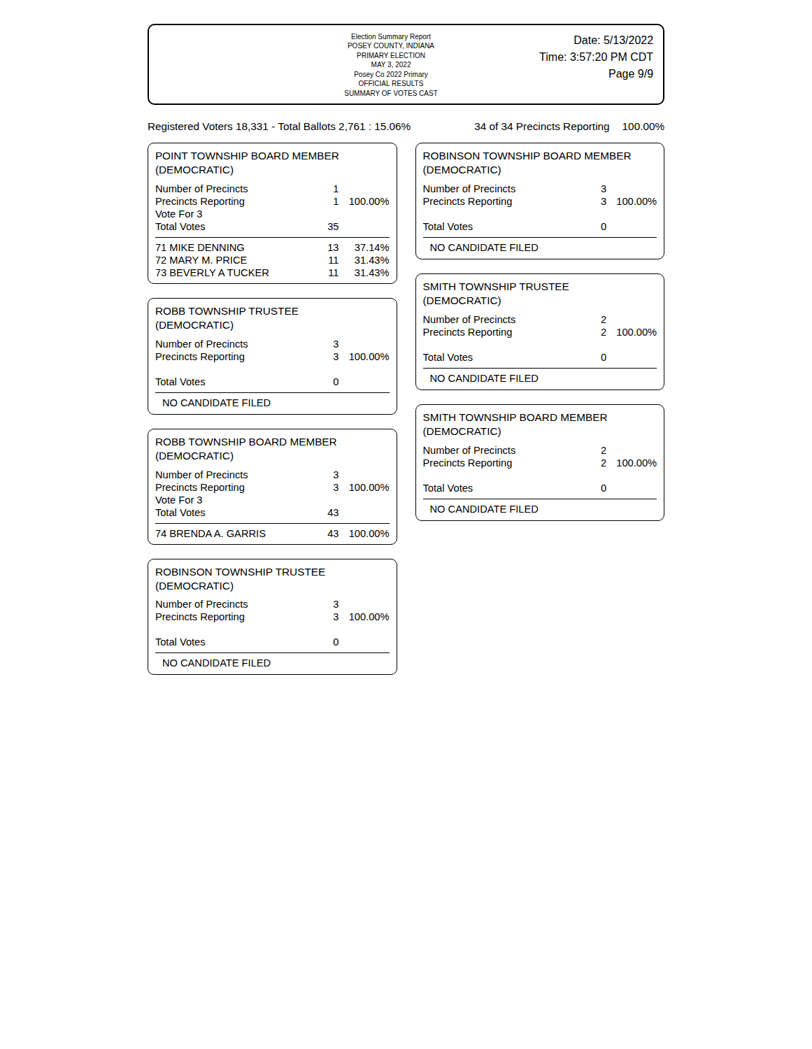Election Summary Report
POSEY COUNTY, INDIANA
PRIMARY ELECTION
MAY 3, 2022
Posey Co 2022 Primary
OFFICIAL RESULTS
SUMMARY OF VOTES CAST
Date: 5/13/2022
Time: 3:57:20 PM CDT
Page 9/9
Registered Voters 18,331 - Total Ballots 2,761 : 15.06%
34 of 34 Precincts Reporting100.00%
POINT TOWNSHIP BOARD MEMBER(DEMOCRATIC)
| Number of Precincts | 1 | |
| Precincts Reporting | 1 | 100.00% |
| Vote For 3 | | |
| Total Votes | 35 | |
| 71 MIKE DENNING | 13 | 37.14% |
| 72 MARY M. PRICE | 11 | 31.43% |
| 73 BEVERLY A TUCKER | 11 | 31.43% |
ROBB TOWNSHIP TRUSTEE(DEMOCRATIC)
| Number of Precincts | 3 | |
| Precincts Reporting | 3 | 100.00% |
| Total Votes | 0 | |
NO CANDIDATE FILED
ROBB TOWNSHIP BOARD MEMBER(DEMOCRATIC)
| Number of Precincts | 3 | |
| Precincts Reporting | 3 | 100.00% |
| Vote For 3 | | |
| Total Votes | 43 | |
| 74 BRENDA A. GARRIS | 43 | 100.00% |
ROBINSON TOWNSHIP TRUSTEE(DEMOCRATIC)
| Number of Precincts | 3 | |
| Precincts Reporting | 3 | 100.00% |
| Total Votes | 0 | |
NO CANDIDATE FILED
ROBINSON TOWNSHIP BOARD MEMBER(DEMOCRATIC)
| Number of Precincts | 3 | |
| Precincts Reporting | 3 | 100.00% |
| Total Votes | 0 | |
NO CANDIDATE FILED
SMITH TOWNSHIP TRUSTEE(DEMOCRATIC)
| Number of Precincts | 2 | |
| Precincts Reporting | 2 | 100.00% |
| Total Votes | 0 | |
NO CANDIDATE FILED
SMITH TOWNSHIP BOARD MEMBER(DEMOCRATIC)
| Number of Precincts | 2 | |
| Precincts Reporting | 2 | 100.00% |
| Total Votes | 0 | |
NO CANDIDATE FILED